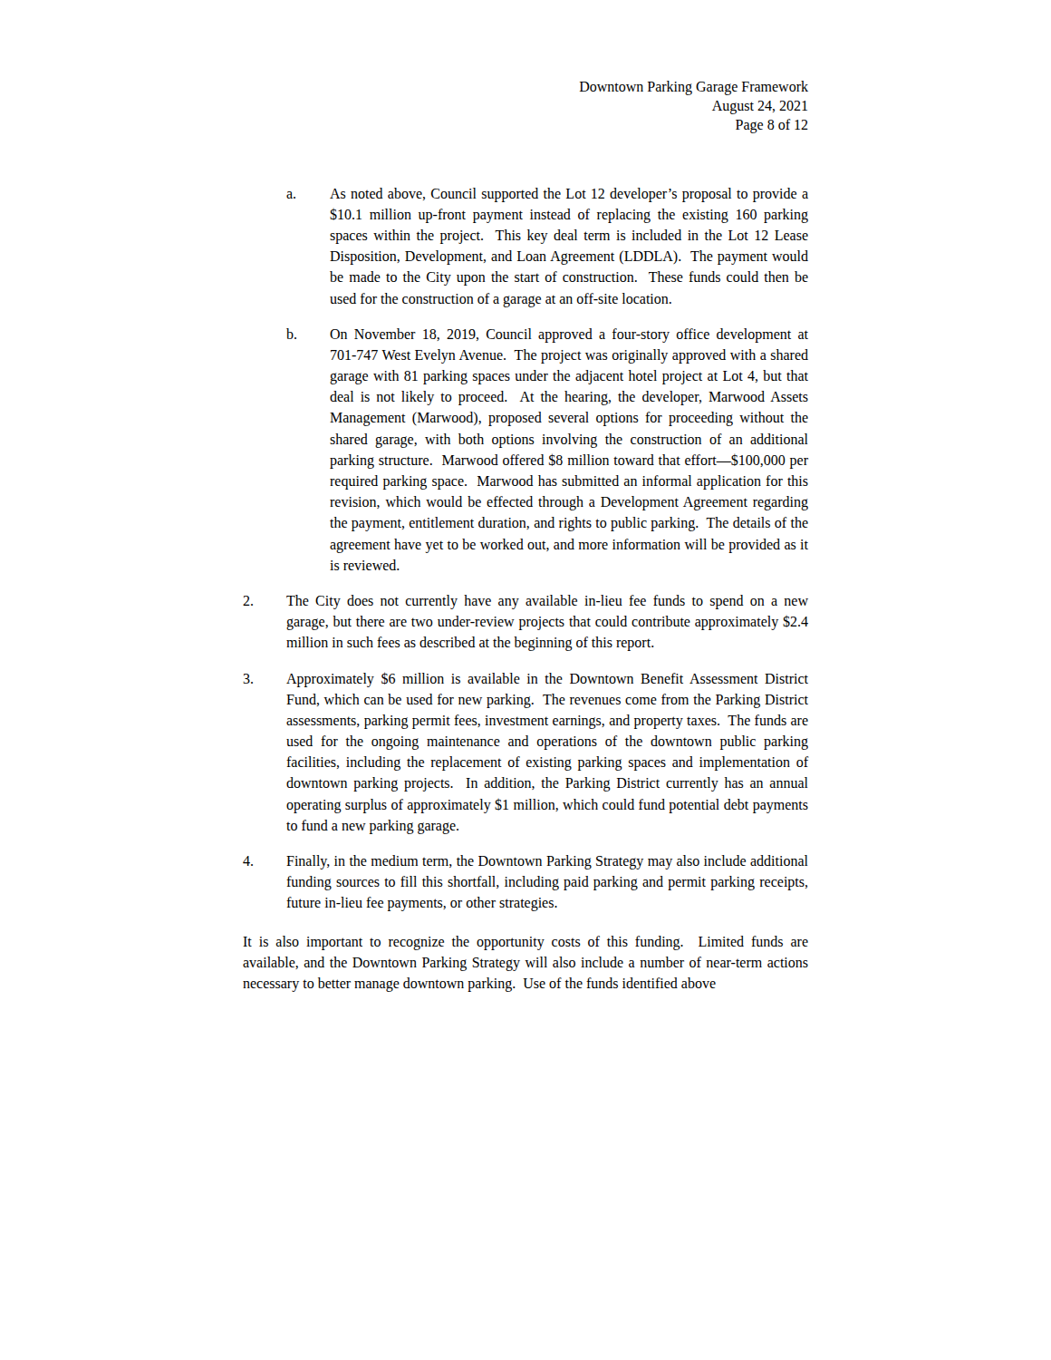Downtown Parking Garage Framework
August 24, 2021
Page 8 of 12
a.
As noted above, Council supported the Lot 12 developer’s proposal to provide a $10.1 million up-front payment instead of replacing the existing 160 parking spaces within the project. This key deal term is included in the Lot 12 Lease Disposition, Development, and Loan Agreement (LDDLA). The payment would be made to the City upon the start of construction. These funds could then be used for the construction of a garage at an off-site location.
b.
On November 18, 2019, Council approved a four-story office development at 701-747 West Evelyn Avenue. The project was originally approved with a shared garage with 81 parking spaces under the adjacent hotel project at Lot 4, but that deal is not likely to proceed. At the hearing, the developer, Marwood Assets Management (Marwood), proposed several options for proceeding without the shared garage, with both options involving the construction of an additional parking structure. Marwood offered $8 million toward that effort—$100,000 per required parking space. Marwood has submitted an informal application for this revision, which would be effected through a Development Agreement regarding the payment, entitlement duration, and rights to public parking. The details of the agreement have yet to be worked out, and more information will be provided as it is reviewed.
2.
The City does not currently have any available in-lieu fee funds to spend on a new garage, but there are two under-review projects that could contribute approximately $2.4 million in such fees as described at the beginning of this report.
3.
Approximately $6 million is available in the Downtown Benefit Assessment District Fund, which can be used for new parking. The revenues come from the Parking District assessments, parking permit fees, investment earnings, and property taxes. The funds are used for the ongoing maintenance and operations of the downtown public parking facilities, including the replacement of existing parking spaces and implementation of downtown parking projects. In addition, the Parking District currently has an annual operating surplus of approximately $1 million, which could fund potential debt payments to fund a new parking garage.
4.
Finally, in the medium term, the Downtown Parking Strategy may also include additional funding sources to fill this shortfall, including paid parking and permit parking receipts, future in-lieu fee payments, or other strategies.
It is also important to recognize the opportunity costs of this funding. Limited funds are available, and the Downtown Parking Strategy will also include a number of near-term actions necessary to better manage downtown parking. Use of the funds identified above